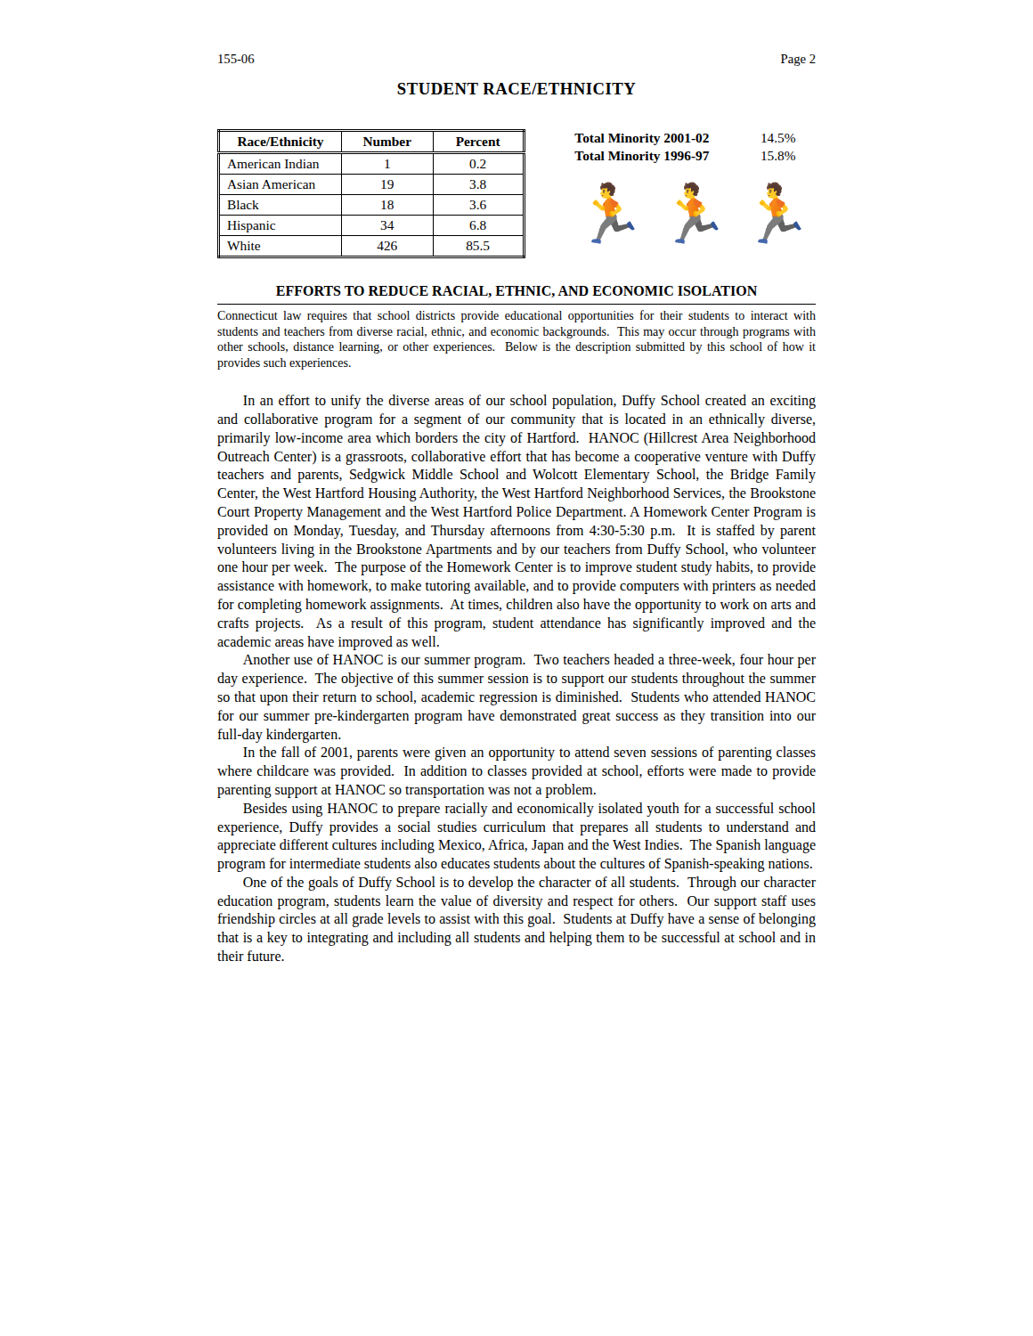155-06 Page 2
STUDENT RACE/ETHNICITY
| Race/Ethnicity | Number | Percent |
| --- | --- | --- |
| American Indian | 1 | 0.2 |
| Asian American | 19 | 3.8 |
| Black | 18 | 3.6 |
| Hispanic | 34 | 6.8 |
| White | 426 | 85.5 |
| Total Minority 2001-02 | 14.5% |
| Total Minority 1996-97 | 15.8% |
🏃 🏃 🏃
EFFORTS TO REDUCE RACIAL, ETHNIC, AND ECONOMIC ISOLATION
Connecticut law requires that school districts provide educational opportunities for their students to interact with students and teachers from diverse racial, ethnic, and economic backgrounds. This may occur through programs with other schools, distance learning, or other experiences. Below is the description submitted by this school of how it provides such experiences.
In an effort to unify the diverse areas of our school population, Duffy School created an exciting and collaborative program for a segment of our community that is located in an ethnically diverse, primarily low-income area which borders the city of Hartford. HANOC (Hillcrest Area Neighborhood Outreach Center) is a grassroots, collaborative effort that has become a cooperative venture with Duffy teachers and parents, Sedgwick Middle School and Wolcott Elementary School, the Bridge Family Center, the West Hartford Housing Authority, the West Hartford Neighborhood Services, the Brookstone Court Property Management and the West Hartford Police Department. A Homework Center Program is provided on Monday, Tuesday, and Thursday afternoons from 4:30-5:30 p.m. It is staffed by parent volunteers living in the Brookstone Apartments and by our teachers from Duffy School, who volunteer one hour per week. The purpose of the Homework Center is to improve student study habits, to provide assistance with homework, to make tutoring available, and to provide computers with printers as needed for completing homework assignments. At times, children also have the opportunity to work on arts and crafts projects. As a result of this program, student attendance has significantly improved and the academic areas have improved as well.
Another use of HANOC is our summer program. Two teachers headed a three-week, four hour per day experience. The objective of this summer session is to support our students throughout the summer so that upon their return to school, academic regression is diminished. Students who attended HANOC for our summer pre-kindergarten program have demonstrated great success as they transition into our full-day kindergarten.
In the fall of 2001, parents were given an opportunity to attend seven sessions of parenting classes where childcare was provided. In addition to classes provided at school, efforts were made to provide parenting support at HANOC so transportation was not a problem.
Besides using HANOC to prepare racially and economically isolated youth for a successful school experience, Duffy provides a social studies curriculum that prepares all students to understand and appreciate different cultures including Mexico, Africa, Japan and the West Indies. The Spanish language program for intermediate students also educates students about the cultures of Spanish-speaking nations.
One of the goals of Duffy School is to develop the character of all students. Through our character education program, students learn the value of diversity and respect for others. Our support staff uses friendship circles at all grade levels to assist with this goal. Students at Duffy have a sense of belonging that is a key to integrating and including all students and helping them to be successful at school and in their future.